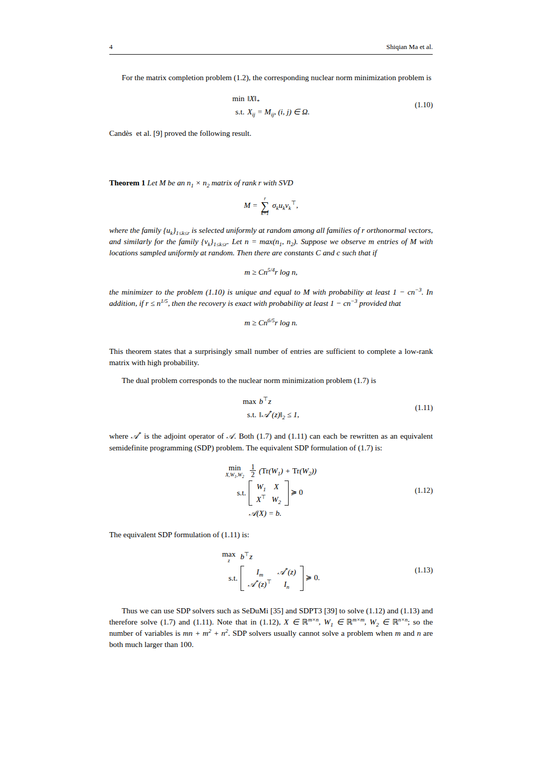4 Shiqian Ma et al.
For the matrix completion problem (1.2), the corresponding nuclear norm minimization problem is
| min | ‖X‖ * |
| s.t. | X ij = M ij , (i, j) ∈ Ω. |
(1.10)
Candès et al. [9] proved the following result.
Theorem 1 Let M be an n1 × n2 matrix of rank r with SVD
M = r ∑ k=1 σkukvk⊤,
where the family {uk}1≤k≤r is selected uniformly at random among all families of r orthonormal vectors, and similarly for the family {vk}1≤k≤r. Let n = max(n1, n2). Suppose we observe m entries of M with locations sampled uniformly at random. Then there are constants C and c such that if
m ≥ Cn5/4r log n,
the minimizer to the problem (1.10) is unique and equal to M with probability at least 1 − cn−3. In addition, if r ≤ n1/5, then the recovery is exact with probability at least 1 − cn−3 provided that
m ≥ Cn6/5r log n.
This theorem states that a surprisingly small number of entries are sufficient to complete a low-rank matrix with high probability.
The dual problem corresponds to the nuclear norm minimization problem (1.7) is
| max | b ⊤ z |
| s.t. | ‖ 𝒜 * (z)‖ 2 ≤ 1, |
(1.11)
where 𝒜* is the adjoint operator of 𝒜. Both (1.7) and (1.11) can each be rewritten as an equivalent semidefinite programming (SDP) problem. The equivalent SDP formulation of (1.7) is:
| min X,W 1 ,W 2 | 1 2 ( Tr (W 1 ) + Tr (W 2 )) |
| s.t. | / W 1 / X / / X ⊤ / W 2 / ≽ 0 |
| | 𝒜 (X) = b. |
(1.12)
The equivalent SDP formulation of (1.11) is:
| max z | b ⊤ z |
| s.t. | / I m / 𝒜 * (z) / / 𝒜 * (z) ⊤ / I n / ≽ 0. |
(1.13)
Thus we can use SDP solvers such as SeDuMi [35] and SDPT3 [39] to solve (1.12) and (1.13) and therefore solve (1.7) and (1.11). Note that in (1.12), X ∈ ℝm×n, W1 ∈ ℝm×m, W2 ∈ ℝn×n; so the number of variables is mn + m2 + n2. SDP solvers usually cannot solve a problem when m and n are both much larger than 100.